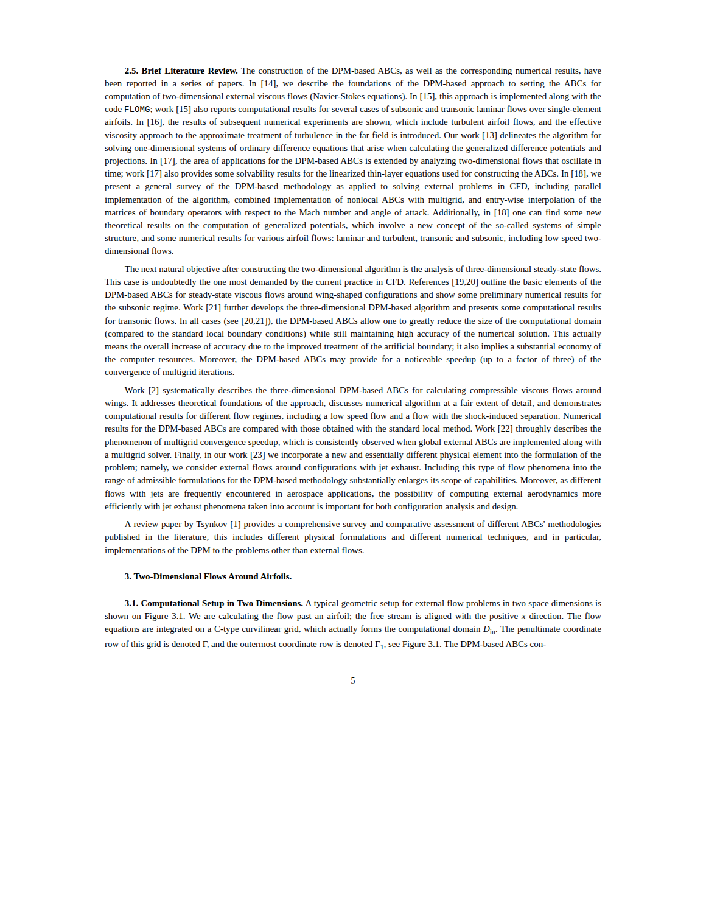2.5. Brief Literature Review. The construction of the DPM-based ABCs, as well as the corresponding numerical results, have been reported in a series of papers. In [14], we describe the foundations of the DPM-based approach to setting the ABCs for computation of two-dimensional external viscous flows (Navier-Stokes equations). In [15], this approach is implemented along with the code FLOMG; work [15] also reports computational results for several cases of subsonic and transonic laminar flows over single-element airfoils. In [16], the results of subsequent numerical experiments are shown, which include turbulent airfoil flows, and the effective viscosity approach to the approximate treatment of turbulence in the far field is introduced. Our work [13] delineates the algorithm for solving one-dimensional systems of ordinary difference equations that arise when calculating the generalized difference potentials and projections. In [17], the area of applications for the DPM-based ABCs is extended by analyzing two-dimensional flows that oscillate in time; work [17] also provides some solvability results for the linearized thin-layer equations used for constructing the ABCs. In [18], we present a general survey of the DPM-based methodology as applied to solving external problems in CFD, including parallel implementation of the algorithm, combined implementation of nonlocal ABCs with multigrid, and entry-wise interpolation of the matrices of boundary operators with respect to the Mach number and angle of attack. Additionally, in [18] one can find some new theoretical results on the computation of generalized potentials, which involve a new concept of the so-called systems of simple structure, and some numerical results for various airfoil flows: laminar and turbulent, transonic and subsonic, including low speed two-dimensional flows.
The next natural objective after constructing the two-dimensional algorithm is the analysis of three-dimensional steady-state flows. This case is undoubtedly the one most demanded by the current practice in CFD. References [19,20] outline the basic elements of the DPM-based ABCs for steady-state viscous flows around wing-shaped configurations and show some preliminary numerical results for the subsonic regime. Work [21] further develops the three-dimensional DPM-based algorithm and presents some computational results for transonic flows. In all cases (see [20,21]), the DPM-based ABCs allow one to greatly reduce the size of the computational domain (compared to the standard local boundary conditions) while still maintaining high accuracy of the numerical solution. This actually means the overall increase of accuracy due to the improved treatment of the artificial boundary; it also implies a substantial economy of the computer resources. Moreover, the DPM-based ABCs may provide for a noticeable speedup (up to a factor of three) of the convergence of multigrid iterations.
Work [2] systematically describes the three-dimensional DPM-based ABCs for calculating compressible viscous flows around wings. It addresses theoretical foundations of the approach, discusses numerical algorithm at a fair extent of detail, and demonstrates computational results for different flow regimes, including a low speed flow and a flow with the shock-induced separation. Numerical results for the DPM-based ABCs are compared with those obtained with the standard local method. Work [22] throughly describes the phenomenon of multigrid convergence speedup, which is consistently observed when global external ABCs are implemented along with a multigrid solver. Finally, in our work [23] we incorporate a new and essentially different physical element into the formulation of the problem; namely, we consider external flows around configurations with jet exhaust. Including this type of flow phenomena into the range of admissible formulations for the DPM-based methodology substantially enlarges its scope of capabilities. Moreover, as different flows with jets are frequently encountered in aerospace applications, the possibility of computing external aerodynamics more efficiently with jet exhaust phenomena taken into account is important for both configuration analysis and design.
A review paper by Tsynkov [1] provides a comprehensive survey and comparative assessment of different ABCs' methodologies published in the literature, this includes different physical formulations and different numerical techniques, and in particular, implementations of the DPM to the problems other than external flows.
3. Two-Dimensional Flows Around Airfoils.
3.1. Computational Setup in Two Dimensions. A typical geometric setup for external flow problems in two space dimensions is shown on Figure 3.1. We are calculating the flow past an airfoil; the free stream is aligned with the positive x direction. The flow equations are integrated on a C-type curvilinear grid, which actually forms the computational domain Din. The penultimate coordinate row of this grid is denoted Γ, and the outermost coordinate row is denoted Γ1, see Figure 3.1. The DPM-based ABCs con-
5